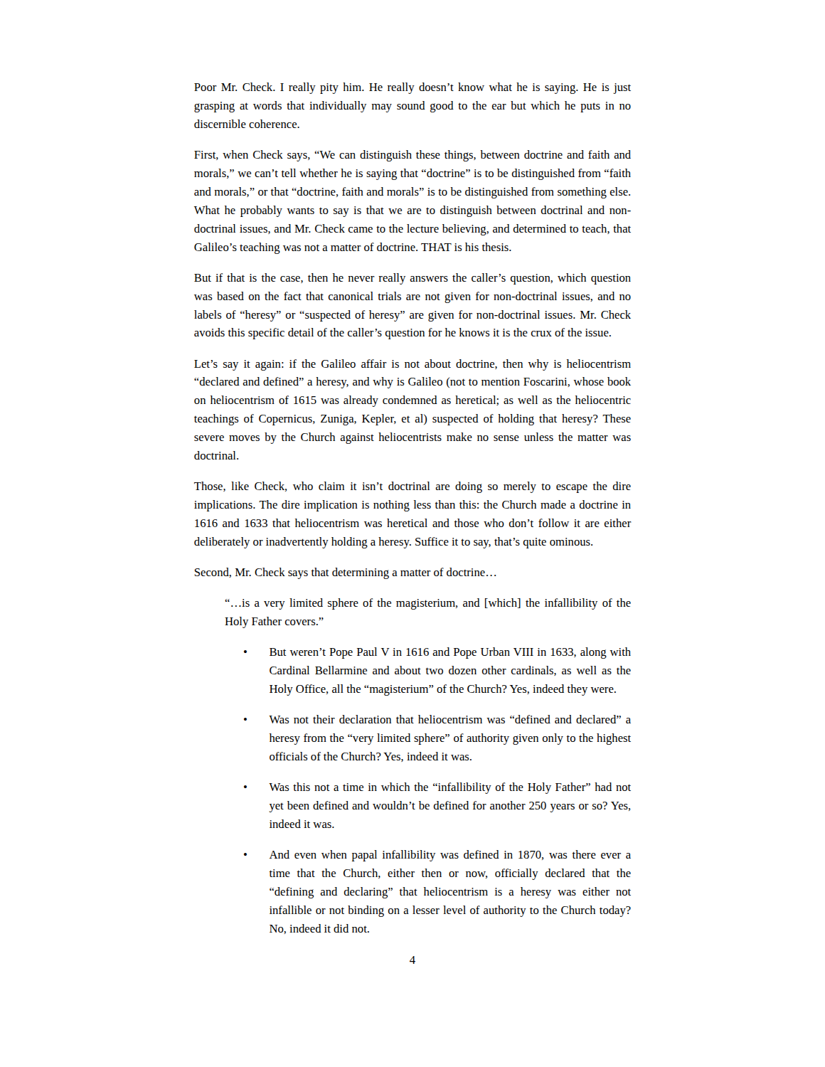Poor Mr. Check. I really pity him. He really doesn’t know what he is saying. He is just grasping at words that individually may sound good to the ear but which he puts in no discernible coherence.
First, when Check says, “We can distinguish these things, between doctrine and faith and morals,” we can’t tell whether he is saying that “doctrine” is to be distinguished from “faith and morals,” or that “doctrine, faith and morals” is to be distinguished from something else. What he probably wants to say is that we are to distinguish between doctrinal and non-doctrinal issues, and Mr. Check came to the lecture believing, and determined to teach, that Galileo’s teaching was not a matter of doctrine. THAT is his thesis.
But if that is the case, then he never really answers the caller’s question, which question was based on the fact that canonical trials are not given for non-doctrinal issues, and no labels of “heresy” or “suspected of heresy” are given for non-doctrinal issues. Mr. Check avoids this specific detail of the caller’s question for he knows it is the crux of the issue.
Let’s say it again: if the Galileo affair is not about doctrine, then why is heliocentrism “declared and defined” a heresy, and why is Galileo (not to mention Foscarini, whose book on heliocentrism of 1615 was already condemned as heretical; as well as the heliocentric teachings of Copernicus, Zuniga, Kepler, et al) suspected of holding that heresy? These severe moves by the Church against heliocentrists make no sense unless the matter was doctrinal.
Those, like Check, who claim it isn’t doctrinal are doing so merely to escape the dire implications. The dire implication is nothing less than this: the Church made a doctrine in 1616 and 1633 that heliocentrism was heretical and those who don’t follow it are either deliberately or inadvertently holding a heresy. Suffice it to say, that’s quite ominous.
Second, Mr. Check says that determining a matter of doctrine…
“…is a very limited sphere of the magisterium, and [which] the infallibility of the Holy Father covers.”
But weren’t Pope Paul V in 1616 and Pope Urban VIII in 1633, along with Cardinal Bellarmine and about two dozen other cardinals, as well as the Holy Office, all the “magisterium” of the Church? Yes, indeed they were.
Was not their declaration that heliocentrism was “defined and declared” a heresy from the “very limited sphere” of authority given only to the highest officials of the Church? Yes, indeed it was.
Was this not a time in which the “infallibility of the Holy Father” had not yet been defined and wouldn’t be defined for another 250 years or so? Yes, indeed it was.
And even when papal infallibility was defined in 1870, was there ever a time that the Church, either then or now, officially declared that the “defining and declaring” that heliocentrism is a heresy was either not infallible or not binding on a lesser level of authority to the Church today? No, indeed it did not.
4